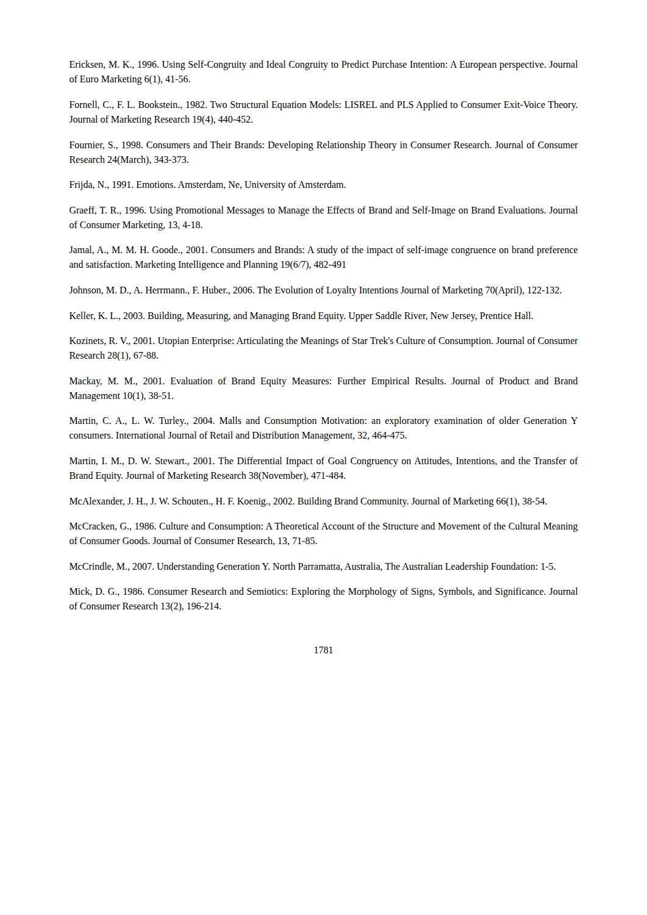Ericksen, M. K., 1996. Using Self-Congruity and Ideal Congruity to Predict Purchase Intention: A European perspective. Journal of Euro Marketing 6(1), 41-56.
Fornell, C., F. L. Bookstein., 1982. Two Structural Equation Models: LISREL and PLS Applied to Consumer Exit-Voice Theory. Journal of Marketing Research 19(4), 440-452.
Fournier, S., 1998. Consumers and Their Brands: Developing Relationship Theory in Consumer Research. Journal of Consumer Research 24(March), 343-373.
Frijda, N., 1991. Emotions. Amsterdam, Ne, University of Amsterdam.
Graeff, T. R., 1996. Using Promotional Messages to Manage the Effects of Brand and Self-Image on Brand Evaluations. Journal of Consumer Marketing, 13, 4-18.
Jamal, A., M. M. H. Goode., 2001. Consumers and Brands: A study of the impact of self-image congruence on brand preference and satisfaction. Marketing Intelligence and Planning 19(6/7), 482-491
Johnson, M. D., A. Herrmann., F. Huber., 2006. The Evolution of Loyalty Intentions Journal of Marketing 70(April), 122-132.
Keller, K. L., 2003. Building, Measuring, and Managing Brand Equity. Upper Saddle River, New Jersey, Prentice Hall.
Kozinets, R. V., 2001. Utopian Enterprise: Articulating the Meanings of Star Trek's Culture of Consumption. Journal of Consumer Research 28(1), 67-88.
Mackay, M. M., 2001. Evaluation of Brand Equity Measures: Further Empirical Results. Journal of Product and Brand Management 10(1), 38-51.
Martin, C. A., L. W. Turley., 2004. Malls and Consumption Motivation: an exploratory examination of older Generation Y consumers. International Journal of Retail and Distribution Management, 32, 464-475.
Martin, I. M., D. W. Stewart., 2001. The Differential Impact of Goal Congruency on Attitudes, Intentions, and the Transfer of Brand Equity. Journal of Marketing Research 38(November), 471-484.
McAlexander, J. H., J. W. Schouten., H. F. Koenig., 2002. Building Brand Community. Journal of Marketing 66(1), 38-54.
McCracken, G., 1986. Culture and Consumption: A Theoretical Account of the Structure and Movement of the Cultural Meaning of Consumer Goods. Journal of Consumer Research, 13, 71-85.
McCrindle, M., 2007. Understanding Generation Y. North Parramatta, Australia, The Australian Leadership Foundation: 1-5.
Mick, D. G., 1986. Consumer Research and Semiotics: Exploring the Morphology of Signs, Symbols, and Significance. Journal of Consumer Research 13(2), 196-214.
1781